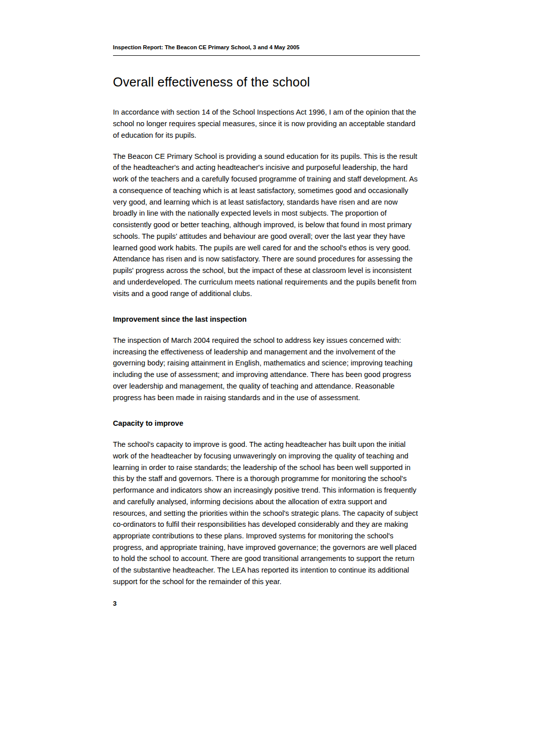Inspection Report: The Beacon CE Primary School, 3 and 4 May 2005
Overall effectiveness of the school
In accordance with section 14 of the School Inspections Act 1996, I am of the opinion that the school no longer requires special measures, since it is now providing an acceptable standard of education for its pupils.
The Beacon CE Primary School is providing a sound education for its pupils. This is the result of the headteacher's and acting headteacher's incisive and purposeful leadership, the hard work of the teachers and a carefully focused programme of training and staff development. As a consequence of teaching which is at least satisfactory, sometimes good and occasionally very good, and learning which is at least satisfactory, standards have risen and are now broadly in line with the nationally expected levels in most subjects. The proportion of consistently good or better teaching, although improved, is below that found in most primary schools. The pupils' attitudes and behaviour are good overall; over the last year they have learned good work habits. The pupils are well cared for and the school's ethos is very good. Attendance has risen and is now satisfactory. There are sound procedures for assessing the pupils' progress across the school, but the impact of these at classroom level is inconsistent and underdeveloped. The curriculum meets national requirements and the pupils benefit from visits and a good range of additional clubs.
Improvement since the last inspection
The inspection of March 2004 required the school to address key issues concerned with: increasing the effectiveness of leadership and management and the involvement of the governing body; raising attainment in English, mathematics and science; improving teaching including the use of assessment; and improving attendance. There has been good progress over leadership and management, the quality of teaching and attendance. Reasonable progress has been made in raising standards and in the use of assessment.
Capacity to improve
The school's capacity to improve is good. The acting headteacher has built upon the initial work of the headteacher by focusing unwaveringly on improving the quality of teaching and learning in order to raise standards; the leadership of the school has been well supported in this by the staff and governors. There is a thorough programme for monitoring the school's performance and indicators show an increasingly positive trend. This information is frequently and carefully analysed, informing decisions about the allocation of extra support and resources, and setting the priorities within the school's strategic plans. The capacity of subject co-ordinators to fulfil their responsibilities has developed considerably and they are making appropriate contributions to these plans. Improved systems for monitoring the school's progress, and appropriate training, have improved governance; the governors are well placed to hold the school to account. There are good transitional arrangements to support the return of the substantive headteacher. The LEA has reported its intention to continue its additional support for the school for the remainder of this year.
3